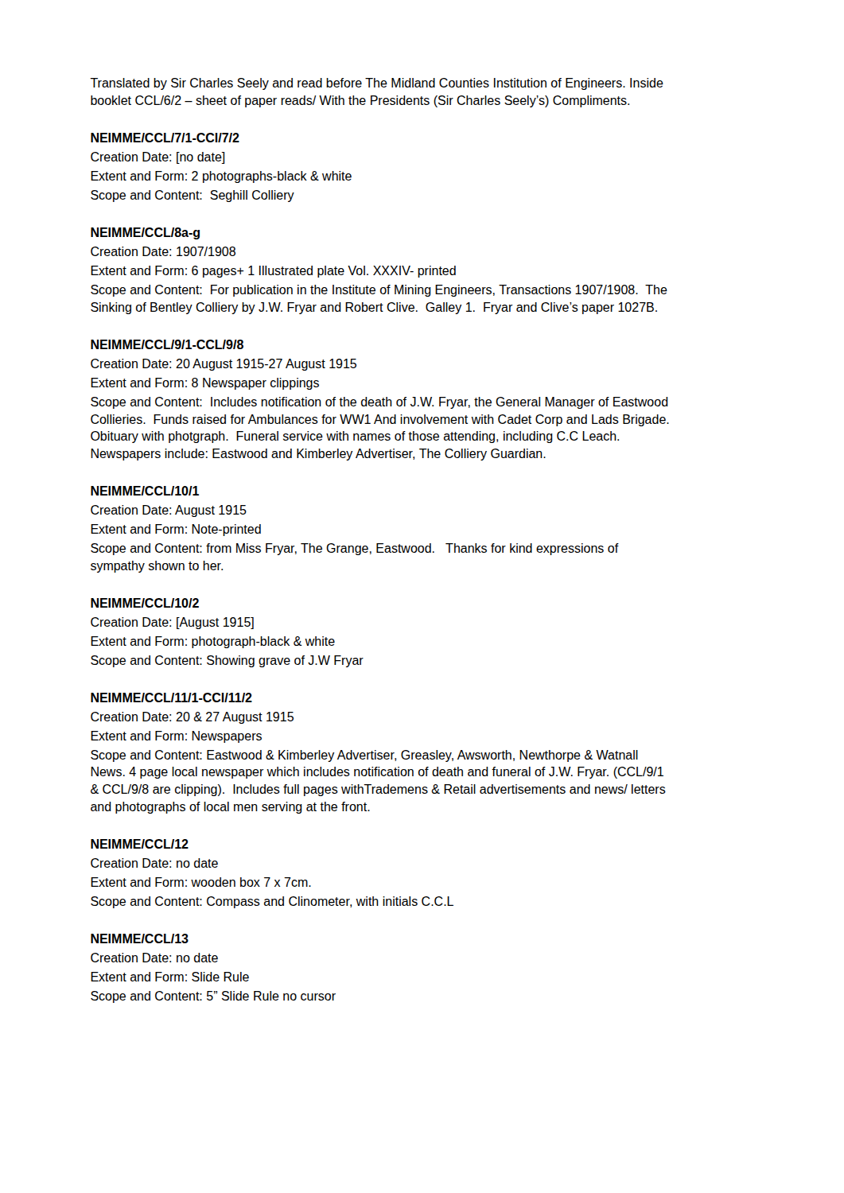Translated by Sir Charles Seely and read before The Midland Counties Institution of Engineers. Inside booklet CCL/6/2 – sheet of paper reads/ With the Presidents (Sir Charles Seely’s) Compliments.
NEIMME/CCL/7/1-CCl/7/2
Creation Date: [no date]
Extent and Form: 2 photographs-black & white
Scope and Content: Seghill Colliery
NEIMME/CCL/8a-g
Creation Date: 1907/1908
Extent and Form: 6 pages+ 1 Illustrated plate Vol. XXXIV- printed
Scope and Content: For publication in the Institute of Mining Engineers, Transactions 1907/1908. The Sinking of Bentley Colliery by J.W. Fryar and Robert Clive. Galley 1. Fryar and Clive’s paper 1027B.
NEIMME/CCL/9/1-CCL/9/8
Creation Date: 20 August 1915-27 August 1915
Extent and Form: 8 Newspaper clippings
Scope and Content: Includes notification of the death of J.W. Fryar, the General Manager of Eastwood Collieries. Funds raised for Ambulances for WW1 And involvement with Cadet Corp and Lads Brigade. Obituary with photgraph. Funeral service with names of those attending, including C.C Leach. Newspapers include: Eastwood and Kimberley Advertiser, The Colliery Guardian.
NEIMME/CCL/10/1
Creation Date: August 1915
Extent and Form: Note-printed
Scope and Content: from Miss Fryar, The Grange, Eastwood. Thanks for kind expressions of sympathy shown to her.
NEIMME/CCL/10/2
Creation Date: [August 1915]
Extent and Form: photograph-black & white
Scope and Content: Showing grave of J.W Fryar
NEIMME/CCL/11/1-CCl/11/2
Creation Date: 20 & 27 August 1915
Extent and Form: Newspapers
Scope and Content: Eastwood & Kimberley Advertiser, Greasley, Awsworth, Newthorpe & Watnall News. 4 page local newspaper which includes notification of death and funeral of J.W. Fryar. (CCL/9/1 & CCL/9/8 are clipping). Includes full pages withTrademens & Retail advertisements and news/ letters and photographs of local men serving at the front.
NEIMME/CCL/12
Creation Date: no date
Extent and Form: wooden box 7 x 7cm.
Scope and Content: Compass and Clinometer, with initials C.C.L
NEIMME/CCL/13
Creation Date: no date
Extent and Form: Slide Rule
Scope and Content: 5” Slide Rule no cursor